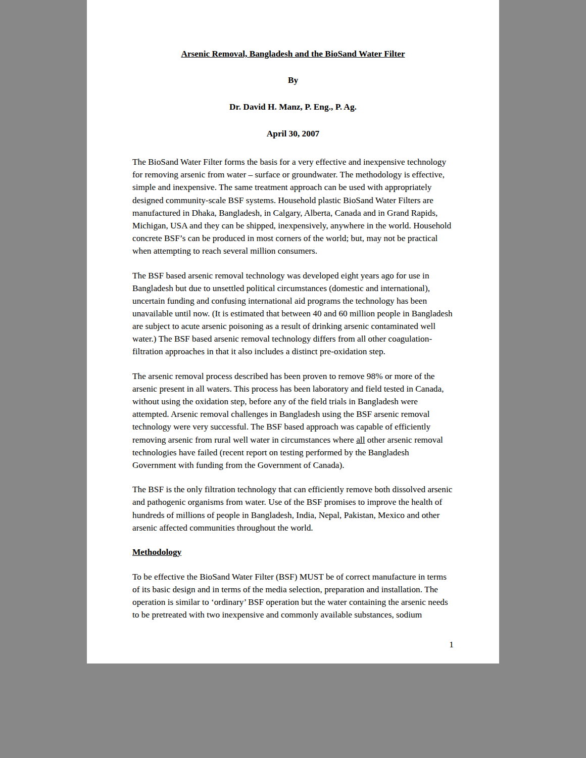Arsenic Removal, Bangladesh and the BioSand Water Filter
By
Dr. David H. Manz, P. Eng., P. Ag.
April 30, 2007
The BioSand Water Filter forms the basis for a very effective and inexpensive technology for removing arsenic from water – surface or groundwater. The methodology is effective, simple and inexpensive. The same treatment approach can be used with appropriately designed community-scale BSF systems. Household plastic BioSand Water Filters are manufactured in Dhaka, Bangladesh, in Calgary, Alberta, Canada and in Grand Rapids, Michigan, USA and they can be shipped, inexpensively, anywhere in the world. Household concrete BSF’s can be produced in most corners of the world; but, may not be practical when attempting to reach several million consumers.
The BSF based arsenic removal technology was developed eight years ago for use in Bangladesh but due to unsettled political circumstances (domestic and international), uncertain funding and confusing international aid programs the technology has been unavailable until now. (It is estimated that between 40 and 60 million people in Bangladesh are subject to acute arsenic poisoning as a result of drinking arsenic contaminated well water.) The BSF based arsenic removal technology differs from all other coagulation-filtration approaches in that it also includes a distinct pre-oxidation step.
The arsenic removal process described has been proven to remove 98% or more of the arsenic present in all waters. This process has been laboratory and field tested in Canada, without using the oxidation step, before any of the field trials in Bangladesh were attempted. Arsenic removal challenges in Bangladesh using the BSF arsenic removal technology were very successful. The BSF based approach was capable of efficiently removing arsenic from rural well water in circumstances where all other arsenic removal technologies have failed (recent report on testing performed by the Bangladesh Government with funding from the Government of Canada).
The BSF is the only filtration technology that can efficiently remove both dissolved arsenic and pathogenic organisms from water. Use of the BSF promises to improve the health of hundreds of millions of people in Bangladesh, India, Nepal, Pakistan, Mexico and other arsenic affected communities throughout the world.
Methodology
To be effective the BioSand Water Filter (BSF) MUST be of correct manufacture in terms of its basic design and in terms of the media selection, preparation and installation. The operation is similar to ‘ordinary’ BSF operation but the water containing the arsenic needs to be pretreated with two inexpensive and commonly available substances, sodium
1